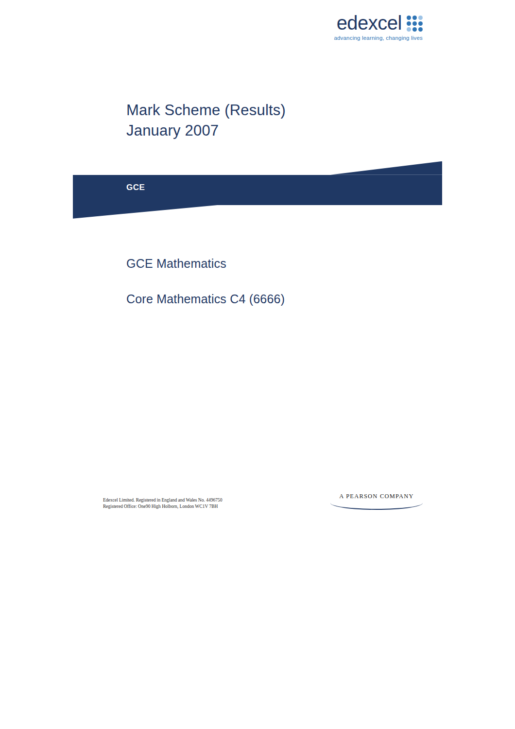edexcel
advancing learning, changing lives
Mark Scheme (Results) January 2007
GCE
GCE Mathematics
Core Mathematics C4 (6666)
Edexcel Limited. Registered in England and Wales No. 4496750
Registered Office: One90 High Holborn, London WC1V 7BH
A PEARSON COMPANY